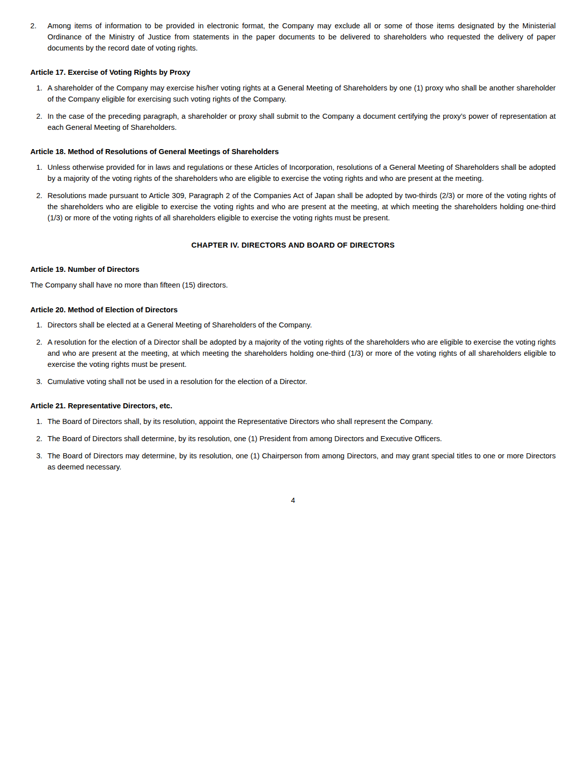2. Among items of information to be provided in electronic format, the Company may exclude all or some of those items designated by the Ministerial Ordinance of the Ministry of Justice from statements in the paper documents to be delivered to shareholders who requested the delivery of paper documents by the record date of voting rights.
Article 17. Exercise of Voting Rights by Proxy
A shareholder of the Company may exercise his/her voting rights at a General Meeting of Shareholders by one (1) proxy who shall be another shareholder of the Company eligible for exercising such voting rights of the Company.
In the case of the preceding paragraph, a shareholder or proxy shall submit to the Company a document certifying the proxy’s power of representation at each General Meeting of Shareholders.
Article 18. Method of Resolutions of General Meetings of Shareholders
Unless otherwise provided for in laws and regulations or these Articles of Incorporation, resolutions of a General Meeting of Shareholders shall be adopted by a majority of the voting rights of the shareholders who are eligible to exercise the voting rights and who are present at the meeting.
Resolutions made pursuant to Article 309, Paragraph 2 of the Companies Act of Japan shall be adopted by two-thirds (2/3) or more of the voting rights of the shareholders who are eligible to exercise the voting rights and who are present at the meeting, at which meeting the shareholders holding one-third (1/3) or more of the voting rights of all shareholders eligible to exercise the voting rights must be present.
CHAPTER IV. DIRECTORS AND BOARD OF DIRECTORS
Article 19. Number of Directors
The Company shall have no more than fifteen (15) directors.
Article 20. Method of Election of Directors
Directors shall be elected at a General Meeting of Shareholders of the Company.
A resolution for the election of a Director shall be adopted by a majority of the voting rights of the shareholders who are eligible to exercise the voting rights and who are present at the meeting, at which meeting the shareholders holding one-third (1/3) or more of the voting rights of all shareholders eligible to exercise the voting rights must be present.
Cumulative voting shall not be used in a resolution for the election of a Director.
Article 21. Representative Directors, etc.
The Board of Directors shall, by its resolution, appoint the Representative Directors who shall represent the Company.
The Board of Directors shall determine, by its resolution, one (1) President from among Directors and Executive Officers.
The Board of Directors may determine, by its resolution, one (1) Chairperson from among Directors, and may grant special titles to one or more Directors as deemed necessary.
4